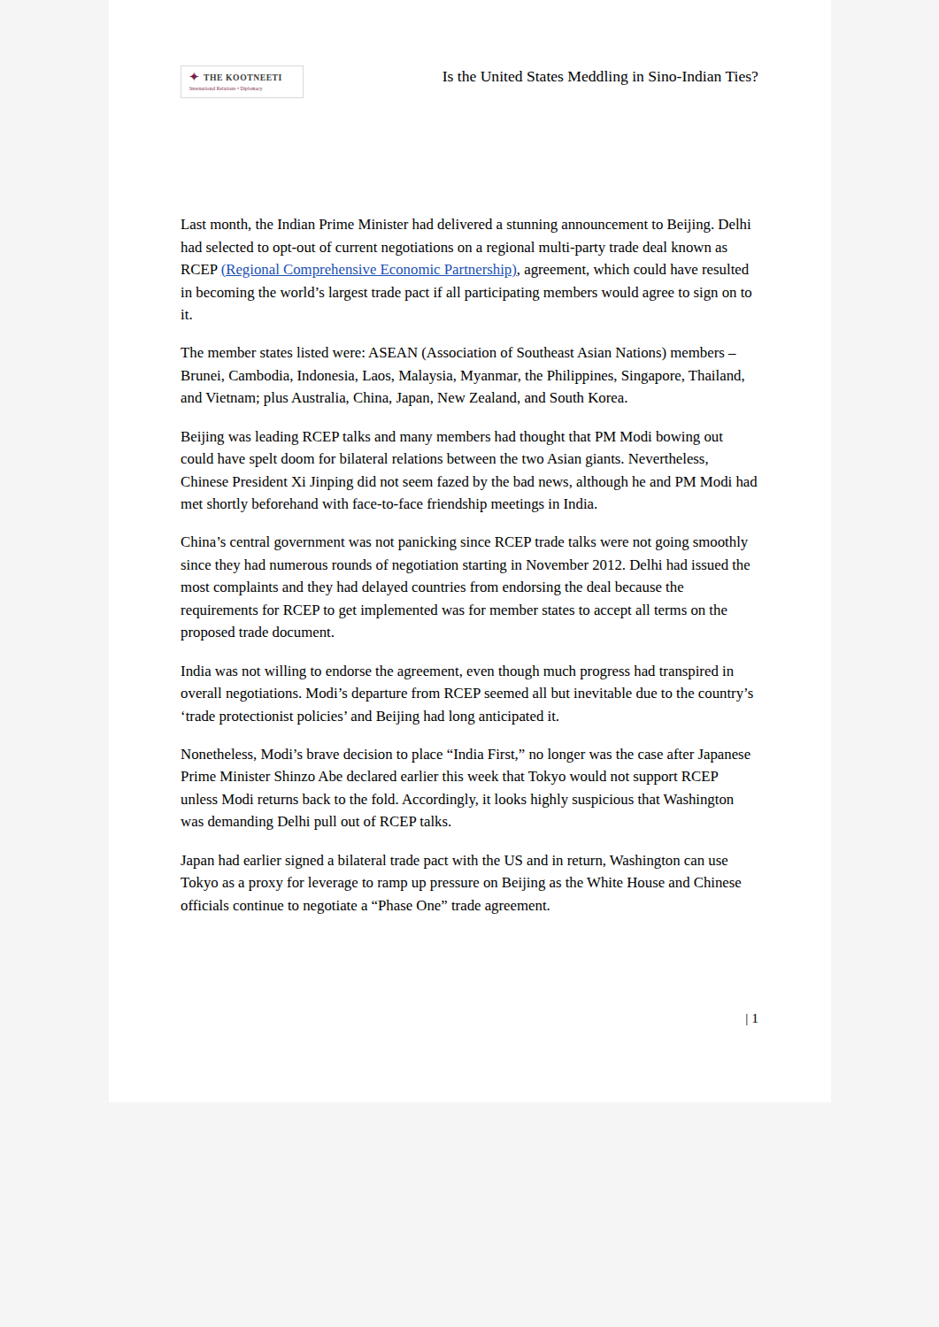✦ THE KOOTNEETI
International Relations • Diplomacy
Is the United States Meddling in Sino-Indian Ties?
Last month, the Indian Prime Minister had delivered a stunning announcement to Beijing. Delhi had selected to opt-out of current negotiations on a regional multi-party trade deal known as RCEP (Regional Comprehensive Economic Partnership), agreement, which could have resulted in becoming the world’s largest trade pact if all participating members would agree to sign on to it.
The member states listed were: ASEAN (Association of Southeast Asian Nations) members – Brunei, Cambodia, Indonesia, Laos, Malaysia, Myanmar, the Philippines, Singapore, Thailand, and Vietnam; plus Australia, China, Japan, New Zealand, and South Korea.
Beijing was leading RCEP talks and many members had thought that PM Modi bowing out could have spelt doom for bilateral relations between the two Asian giants. Nevertheless, Chinese President Xi Jinping did not seem fazed by the bad news, although he and PM Modi had met shortly beforehand with face-to-face friendship meetings in India.
China’s central government was not panicking since RCEP trade talks were not going smoothly since they had numerous rounds of negotiation starting in November 2012. Delhi had issued the most complaints and they had delayed countries from endorsing the deal because the requirements for RCEP to get implemented was for member states to accept all terms on the proposed trade document.
India was not willing to endorse the agreement, even though much progress had transpired in overall negotiations. Modi’s departure from RCEP seemed all but inevitable due to the country’s ‘trade protectionist policies’ and Beijing had long anticipated it.
Nonetheless, Modi’s brave decision to place “India First,” no longer was the case after Japanese Prime Minister Shinzo Abe declared earlier this week that Tokyo would not support RCEP unless Modi returns back to the fold. Accordingly, it looks highly suspicious that Washington was demanding Delhi pull out of RCEP talks.
Japan had earlier signed a bilateral trade pact with the US and in return, Washington can use Tokyo as a proxy for leverage to ramp up pressure on Beijing as the White House and Chinese officials continue to negotiate a “Phase One” trade agreement.
| 1